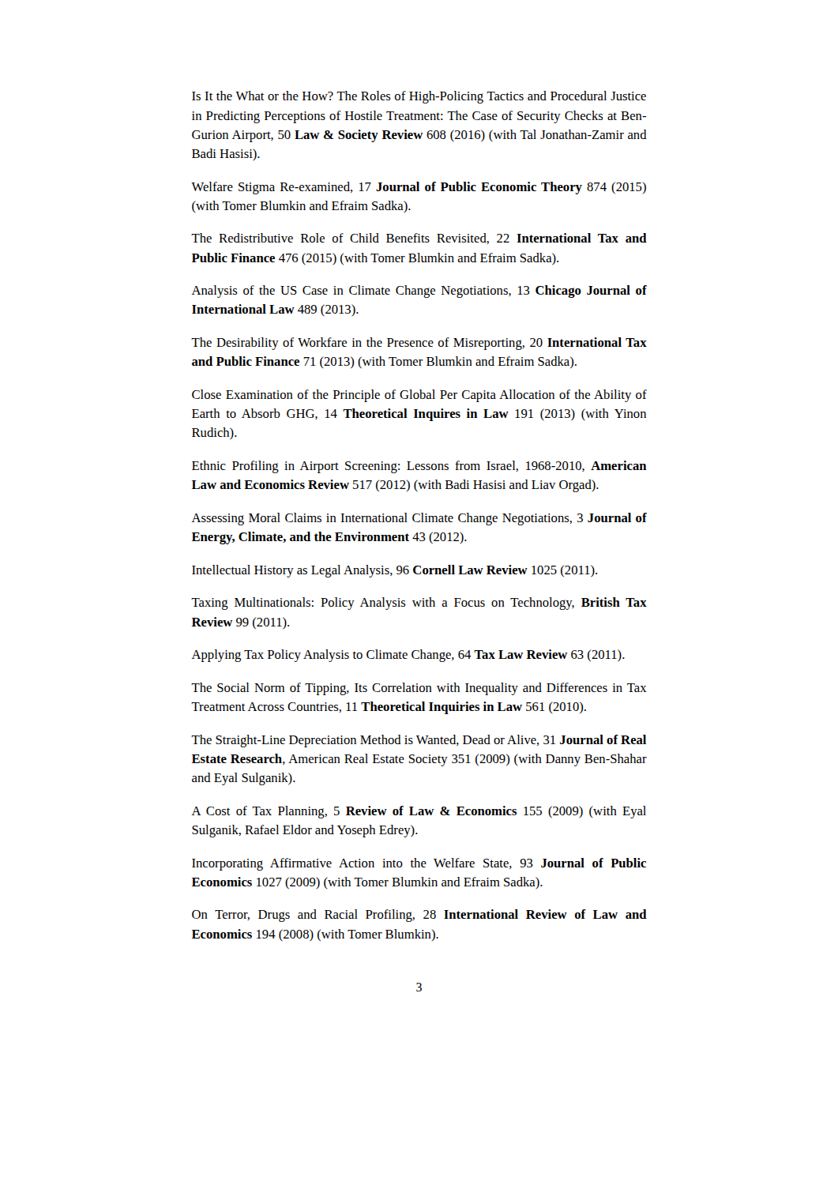Is It the What or the How? The Roles of High-Policing Tactics and Procedural Justice in Predicting Perceptions of Hostile Treatment: The Case of Security Checks at Ben-Gurion Airport, 50 Law & Society Review 608 (2016) (with Tal Jonathan-Zamir and Badi Hasisi).
Welfare Stigma Re-examined, 17 Journal of Public Economic Theory 874 (2015) (with Tomer Blumkin and Efraim Sadka).
The Redistributive Role of Child Benefits Revisited, 22 International Tax and Public Finance 476 (2015) (with Tomer Blumkin and Efraim Sadka).
Analysis of the US Case in Climate Change Negotiations, 13 Chicago Journal of International Law 489 (2013).
The Desirability of Workfare in the Presence of Misreporting, 20 International Tax and Public Finance 71 (2013) (with Tomer Blumkin and Efraim Sadka).
Close Examination of the Principle of Global Per Capita Allocation of the Ability of Earth to Absorb GHG, 14 Theoretical Inquires in Law 191 (2013) (with Yinon Rudich).
Ethnic Profiling in Airport Screening: Lessons from Israel, 1968-2010, American Law and Economics Review 517 (2012) (with Badi Hasisi and Liav Orgad).
Assessing Moral Claims in International Climate Change Negotiations, 3 Journal of Energy, Climate, and the Environment 43 (2012).
Intellectual History as Legal Analysis, 96 Cornell Law Review 1025 (2011).
Taxing Multinationals: Policy Analysis with a Focus on Technology, British Tax Review 99 (2011).
Applying Tax Policy Analysis to Climate Change, 64 Tax Law Review 63 (2011).
The Social Norm of Tipping, Its Correlation with Inequality and Differences in Tax Treatment Across Countries, 11 Theoretical Inquiries in Law 561 (2010).
The Straight-Line Depreciation Method is Wanted, Dead or Alive, 31 Journal of Real Estate Research, American Real Estate Society 351 (2009) (with Danny Ben-Shahar and Eyal Sulganik).
A Cost of Tax Planning, 5 Review of Law & Economics 155 (2009) (with Eyal Sulganik, Rafael Eldor and Yoseph Edrey).
Incorporating Affirmative Action into the Welfare State, 93 Journal of Public Economics 1027 (2009) (with Tomer Blumkin and Efraim Sadka).
On Terror, Drugs and Racial Profiling, 28 International Review of Law and Economics 194 (2008) (with Tomer Blumkin).
3